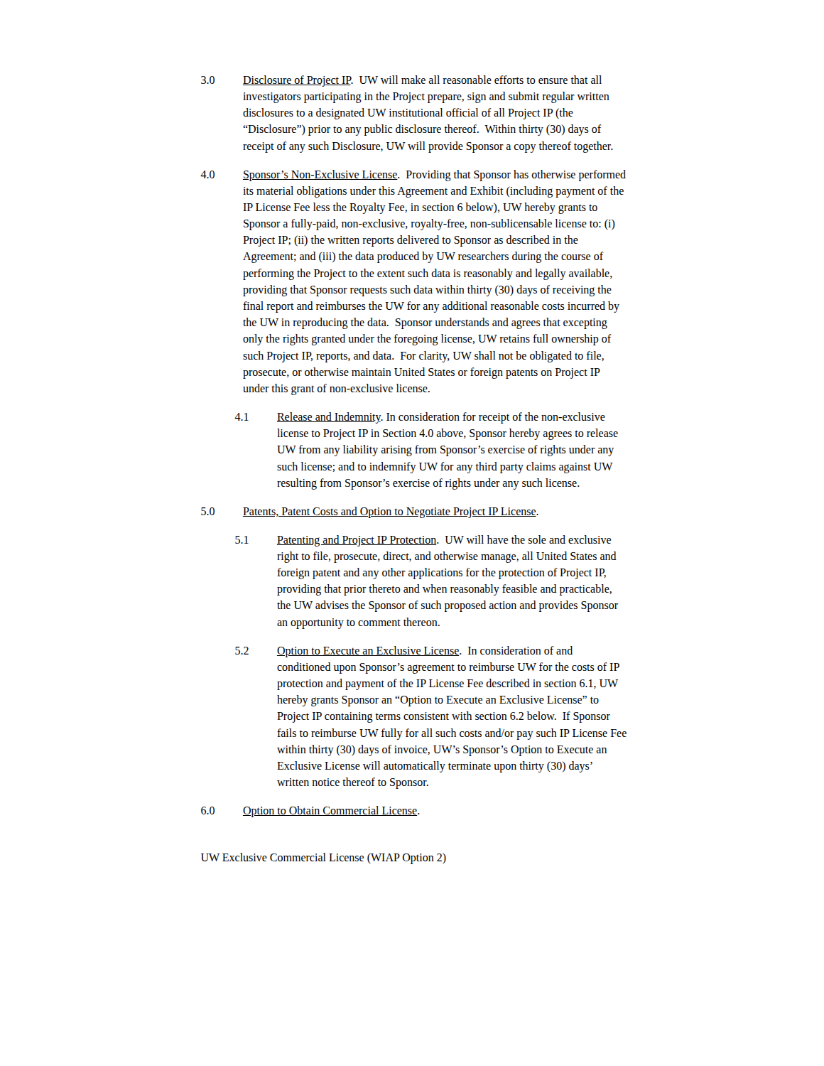3.0
Disclosure of Project IP. UW will make all reasonable efforts to ensure that all investigators participating in the Project prepare, sign and submit regular written disclosures to a designated UW institutional official of all Project IP (the “Disclosure”) prior to any public disclosure thereof. Within thirty (30) days of receipt of any such Disclosure, UW will provide Sponsor a copy thereof together.
4.0
Sponsor’s Non-Exclusive License. Providing that Sponsor has otherwise performed its material obligations under this Agreement and Exhibit (including payment of the IP License Fee less the Royalty Fee, in section 6 below), UW hereby grants to Sponsor a fully-paid, non-exclusive, royalty-free, non-sublicensable license to: (i) Project IP; (ii) the written reports delivered to Sponsor as described in the Agreement; and (iii) the data produced by UW researchers during the course of performing the Project to the extent such data is reasonably and legally available, providing that Sponsor requests such data within thirty (30) days of receiving the final report and reimburses the UW for any additional reasonable costs incurred by the UW in reproducing the data. Sponsor understands and agrees that excepting only the rights granted under the foregoing license, UW retains full ownership of such Project IP, reports, and data. For clarity, UW shall not be obligated to file, prosecute, or otherwise maintain United States or foreign patents on Project IP under this grant of non-exclusive license.
4.1
Release and Indemnity. In consideration for receipt of the non-exclusive license to Project IP in Section 4.0 above, Sponsor hereby agrees to release UW from any liability arising from Sponsor’s exercise of rights under any such license; and to indemnify UW for any third party claims against UW resulting from Sponsor’s exercise of rights under any such license.
5.0
Patents, Patent Costs and Option to Negotiate Project IP License.
5.1
Patenting and Project IP Protection. UW will have the sole and exclusive right to file, prosecute, direct, and otherwise manage, all United States and foreign patent and any other applications for the protection of Project IP, providing that prior thereto and when reasonably feasible and practicable, the UW advises the Sponsor of such proposed action and provides Sponsor an opportunity to comment thereon.
5.2
Option to Execute an Exclusive License. In consideration of and conditioned upon Sponsor’s agreement to reimburse UW for the costs of IP protection and payment of the IP License Fee described in section 6.1, UW hereby grants Sponsor an “Option to Execute an Exclusive License” to Project IP containing terms consistent with section 6.2 below. If Sponsor fails to reimburse UW fully for all such costs and/or pay such IP License Fee within thirty (30) days of invoice, UW’s Sponsor’s Option to Execute an Exclusive License will automatically terminate upon thirty (30) days’ written notice thereof to Sponsor.
6.0
Option to Obtain Commercial License.
UW Exclusive Commercial License (WIAP Option 2)